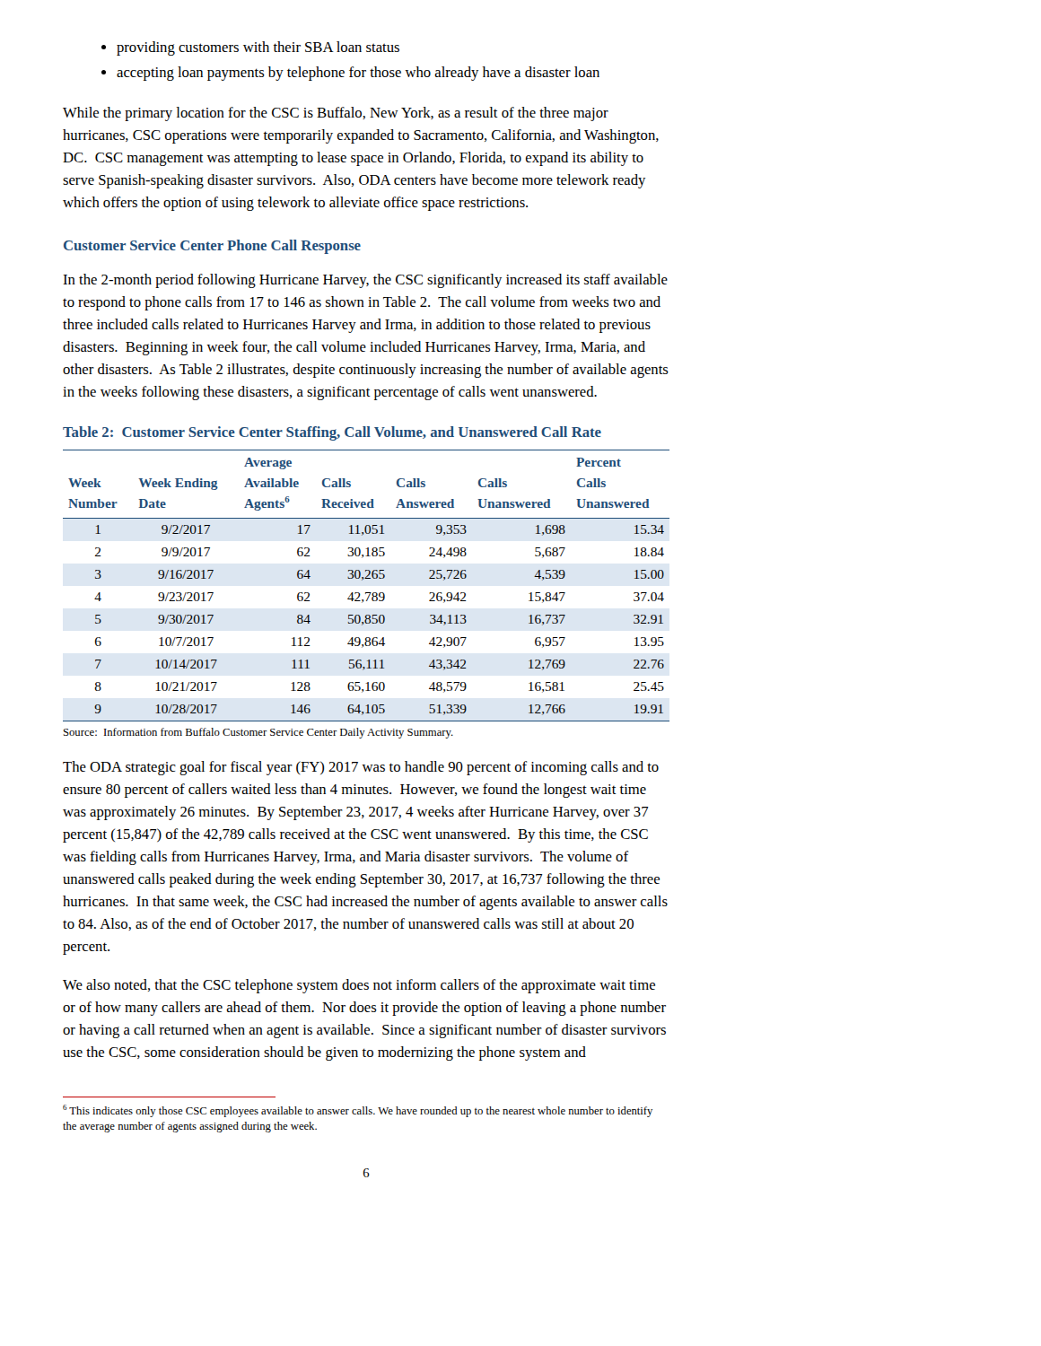providing customers with their SBA loan status
accepting loan payments by telephone for those who already have a disaster loan
While the primary location for the CSC is Buffalo, New York, as a result of the three major hurricanes, CSC operations were temporarily expanded to Sacramento, California, and Washington, DC. CSC management was attempting to lease space in Orlando, Florida, to expand its ability to serve Spanish-speaking disaster survivors. Also, ODA centers have become more telework ready which offers the option of using telework to alleviate office space restrictions.
Customer Service Center Phone Call Response
In the 2-month period following Hurricane Harvey, the CSC significantly increased its staff available to respond to phone calls from 17 to 146 as shown in Table 2. The call volume from weeks two and three included calls related to Hurricanes Harvey and Irma, in addition to those related to previous disasters. Beginning in week four, the call volume included Hurricanes Harvey, Irma, Maria, and other disasters. As Table 2 illustrates, despite continuously increasing the number of available agents in the weeks following these disasters, a significant percentage of calls went unanswered.
Table 2: Customer Service Center Staffing, Call Volume, and Unanswered Call Rate
| Week Number | Week Ending Date | Average Available Agents 6 | Calls Received | Calls Answered | Calls Unanswered | Percent Calls Unanswered |
| --- | --- | --- | --- | --- | --- | --- |
| 1 | 9/2/2017 | 17 | 11,051 | 9,353 | 1,698 | 15.34 |
| 2 | 9/9/2017 | 62 | 30,185 | 24,498 | 5,687 | 18.84 |
| 3 | 9/16/2017 | 64 | 30,265 | 25,726 | 4,539 | 15.00 |
| 4 | 9/23/2017 | 62 | 42,789 | 26,942 | 15,847 | 37.04 |
| 5 | 9/30/2017 | 84 | 50,850 | 34,113 | 16,737 | 32.91 |
| 6 | 10/7/2017 | 112 | 49,864 | 42,907 | 6,957 | 13.95 |
| 7 | 10/14/2017 | 111 | 56,111 | 43,342 | 12,769 | 22.76 |
| 8 | 10/21/2017 | 128 | 65,160 | 48,579 | 16,581 | 25.45 |
| 9 | 10/28/2017 | 146 | 64,105 | 51,339 | 12,766 | 19.91 |
Source: Information from Buffalo Customer Service Center Daily Activity Summary.
The ODA strategic goal for fiscal year (FY) 2017 was to handle 90 percent of incoming calls and to ensure 80 percent of callers waited less than 4 minutes. However, we found the longest wait time was approximately 26 minutes. By September 23, 2017, 4 weeks after Hurricane Harvey, over 37 percent (15,847) of the 42,789 calls received at the CSC went unanswered. By this time, the CSC was fielding calls from Hurricanes Harvey, Irma, and Maria disaster survivors. The volume of unanswered calls peaked during the week ending September 30, 2017, at 16,737 following the three hurricanes. In that same week, the CSC had increased the number of agents available to answer calls to 84. Also, as of the end of October 2017, the number of unanswered calls was still at about 20 percent.
We also noted, that the CSC telephone system does not inform callers of the approximate wait time or of how many callers are ahead of them. Nor does it provide the option of leaving a phone number or having a call returned when an agent is available. Since a significant number of disaster survivors use the CSC, some consideration should be given to modernizing the phone system and
6 This indicates only those CSC employees available to answer calls. We have rounded up to the nearest whole number to identify the average number of agents assigned during the week.
6